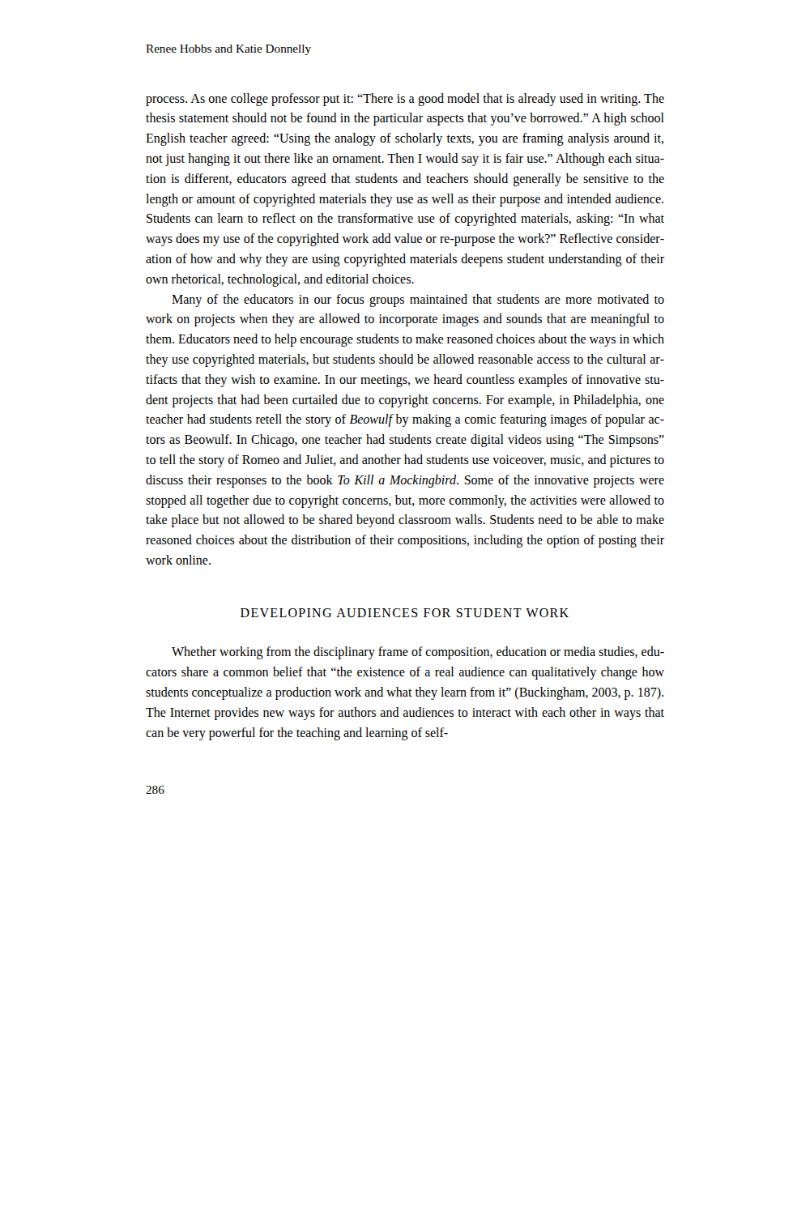Renee Hobbs and Katie Donnelly
process. As one college professor put it: “There is a good model that is already used in writing. The thesis statement should not be found in the particular aspects that you’ve borrowed.” A high school English teacher agreed: “Using the analogy of scholarly texts, you are framing analysis around it, not just hanging it out there like an ornament. Then I would say it is fair use.” Although each situation is different, educators agreed that students and teachers should generally be sensitive to the length or amount of copyrighted materials they use as well as their purpose and intended audience. Students can learn to reflect on the transformative use of copyrighted materials, asking: “In what ways does my use of the copyrighted work add value or re-purpose the work?” Reflective consideration of how and why they are using copyrighted materials deepens student understanding of their own rhetorical, technological, and editorial choices.
Many of the educators in our focus groups maintained that students are more motivated to work on projects when they are allowed to incorporate images and sounds that are meaningful to them. Educators need to help encourage students to make reasoned choices about the ways in which they use copyrighted materials, but students should be allowed reasonable access to the cultural artifacts that they wish to examine. In our meetings, we heard countless examples of innovative student projects that had been curtailed due to copyright concerns. For example, in Philadelphia, one teacher had students retell the story of Beowulf by making a comic featuring images of popular actors as Beowulf. In Chicago, one teacher had students create digital videos using “The Simpsons” to tell the story of Romeo and Juliet, and another had students use voiceover, music, and pictures to discuss their responses to the book To Kill a Mockingbird. Some of the innovative projects were stopped all together due to copyright concerns, but, more commonly, the activities were allowed to take place but not allowed to be shared beyond classroom walls. Students need to be able to make reasoned choices about the distribution of their compositions, including the option of posting their work online.
Developing Audiences for Student Work
Whether working from the disciplinary frame of composition, education or media studies, educators share a common belief that “the existence of a real audience can qualitatively change how students conceptualize a production work and what they learn from it” (Buckingham, 2003, p. 187). The Internet provides new ways for authors and audiences to interact with each other in ways that can be very powerful for the teaching and learning of self-
286